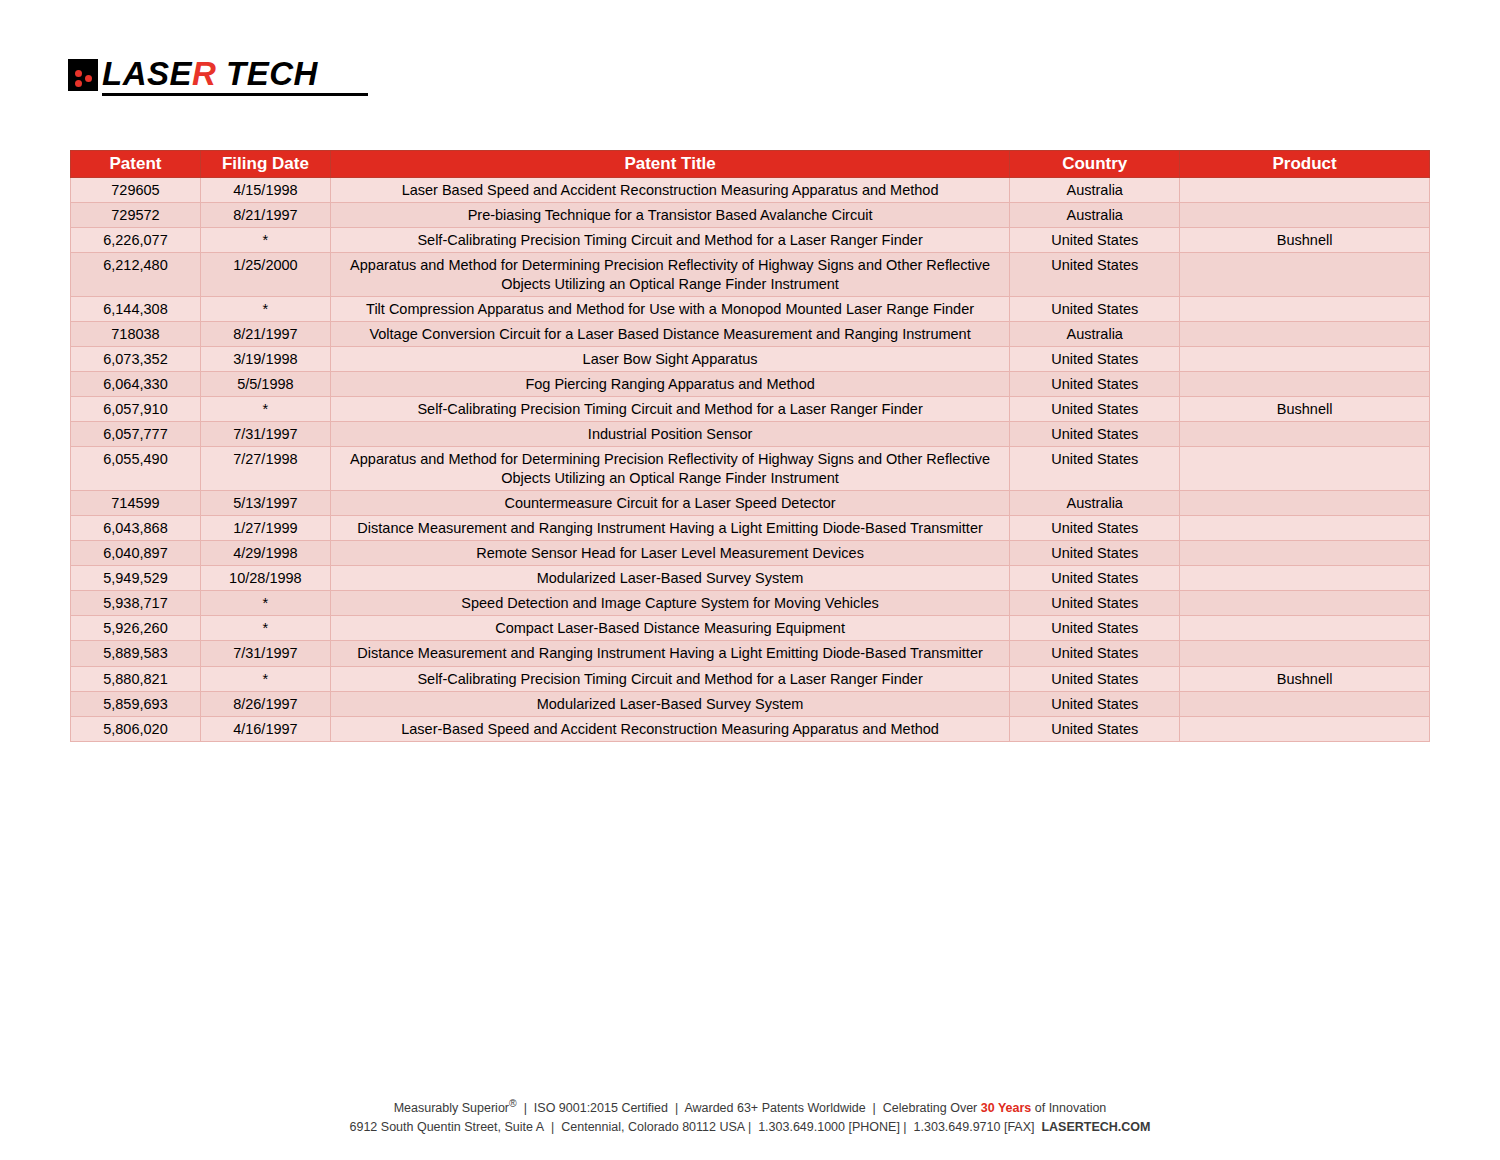LASER TECH
| Patent | Filing Date | Patent Title | Country | Product |
| --- | --- | --- | --- | --- |
| 729605 | 4/15/1998 | Laser Based Speed and Accident Reconstruction Measuring Apparatus and Method | Australia | |
| 729572 | 8/21/1997 | Pre-biasing Technique for a Transistor Based Avalanche Circuit | Australia | |
| 6,226,077 | * | Self-Calibrating Precision Timing Circuit and Method for a Laser Ranger Finder | United States | Bushnell |
| 6,212,480 | 1/25/2000 | Apparatus and Method for Determining Precision Reflectivity of Highway Signs and Other Reflective Objects Utilizing an Optical Range Finder Instrument | United States | |
| 6,144,308 | * | Tilt Compression Apparatus and Method for Use with a Monopod Mounted Laser Range Finder | United States | |
| 718038 | 8/21/1997 | Voltage Conversion Circuit for a Laser Based Distance Measurement and Ranging Instrument | Australia | |
| 6,073,352 | 3/19/1998 | Laser Bow Sight Apparatus | United States | |
| 6,064,330 | 5/5/1998 | Fog Piercing Ranging Apparatus and Method | United States | |
| 6,057,910 | * | Self-Calibrating Precision Timing Circuit and Method for a Laser Ranger Finder | United States | Bushnell |
| 6,057,777 | 7/31/1997 | Industrial Position Sensor | United States | |
| 6,055,490 | 7/27/1998 | Apparatus and Method for Determining Precision Reflectivity of Highway Signs and Other Reflective Objects Utilizing an Optical Range Finder Instrument | United States | |
| 714599 | 5/13/1997 | Countermeasure Circuit for a Laser Speed Detector | Australia | |
| 6,043,868 | 1/27/1999 | Distance Measurement and Ranging Instrument Having a Light Emitting Diode-Based Transmitter | United States | |
| 6,040,897 | 4/29/1998 | Remote Sensor Head for Laser Level Measurement Devices | United States | |
| 5,949,529 | 10/28/1998 | Modularized Laser-Based Survey System | United States | |
| 5,938,717 | * | Speed Detection and Image Capture System for Moving Vehicles | United States | |
| 5,926,260 | * | Compact Laser-Based Distance Measuring Equipment | United States | |
| 5,889,583 | 7/31/1997 | Distance Measurement and Ranging Instrument Having a Light Emitting Diode-Based Transmitter | United States | |
| 5,880,821 | * | Self-Calibrating Precision Timing Circuit and Method for a Laser Ranger Finder | United States | Bushnell |
| 5,859,693 | 8/26/1997 | Modularized Laser-Based Survey System | United States | |
| 5,806,020 | 4/16/1997 | Laser-Based Speed and Accident Reconstruction Measuring Apparatus and Method | United States | |
Measurably Superior® | ISO 9001:2015 Certified | Awarded 63+ Patents Worldwide | Celebrating Over 30 Years of Innovation
6912 South Quentin Street, Suite A | Centennial, Colorado 80112 USA | 1.303.649.1000 [PHONE] | 1.303.649.9710 [FAX] LASERTECH.COM